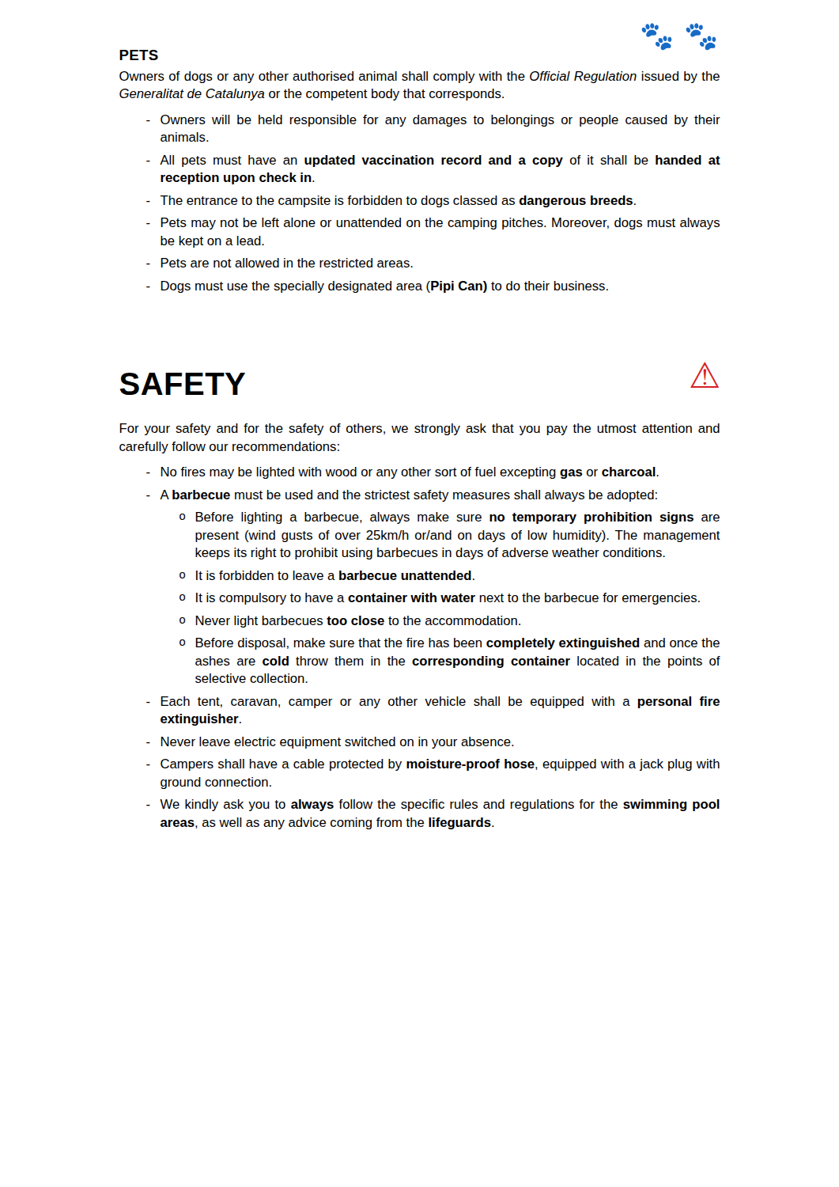🐾 🐾
PETS
Owners of dogs or any other authorised animal shall comply with the Official Regulation issued by the Generalitat de Catalunya or the competent body that corresponds.
Owners will be held responsible for any damages to belongings or people caused by their animals.
All pets must have an updated vaccination record and a copy of it shall be handed at reception upon check in.
The entrance to the campsite is forbidden to dogs classed as dangerous breeds.
Pets may not be left alone or unattended on the camping pitches. Moreover, dogs must always be kept on a lead.
Pets are not allowed in the restricted areas.
Dogs must use the specially designated area (Pipi Can) to do their business.
SAFETY
⚠
For your safety and for the safety of others, we strongly ask that you pay the utmost attention and carefully follow our recommendations:
No fires may be lighted with wood or any other sort of fuel excepting gas or charcoal.
A barbecue must be used and the strictest safety measures shall always be adopted:
Before lighting a barbecue, always make sure no temporary prohibition signs are present (wind gusts of over 25km/h or/and on days of low humidity). The management keeps its right to prohibit using barbecues in days of adverse weather conditions.
It is forbidden to leave a barbecue unattended.
It is compulsory to have a container with water next to the barbecue for emergencies.
Never light barbecues too close to the accommodation.
Before disposal, make sure that the fire has been completely extinguished and once the ashes are cold throw them in the corresponding container located in the points of selective collection.
Each tent, caravan, camper or any other vehicle shall be equipped with a personal fire extinguisher.
Never leave electric equipment switched on in your absence.
Campers shall have a cable protected by moisture-proof hose, equipped with a jack plug with ground connection.
We kindly ask you to always follow the specific rules and regulations for the swimming pool areas, as well as any advice coming from the lifeguards.